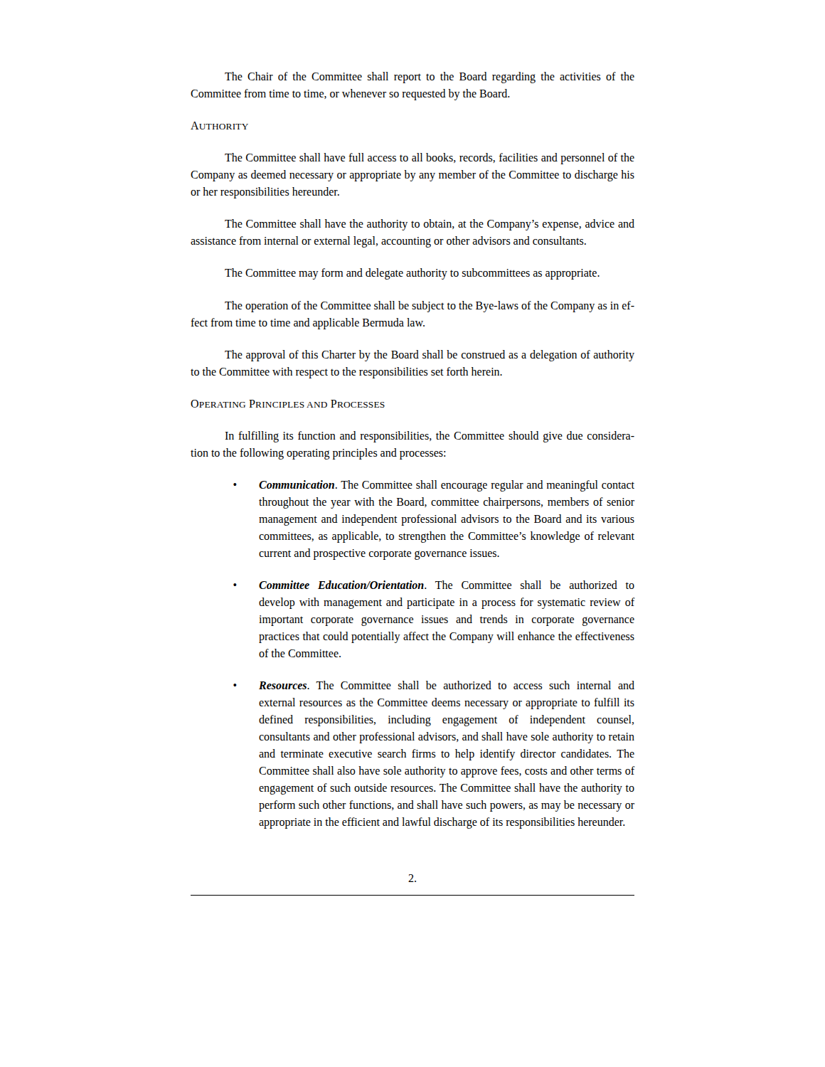The Chair of the Committee shall report to the Board regarding the activities of the Committee from time to time, or whenever so requested by the Board.
AUTHORITY
The Committee shall have full access to all books, records, facilities and personnel of the Company as deemed necessary or appropriate by any member of the Committee to discharge his or her responsibilities hereunder.
The Committee shall have the authority to obtain, at the Company’s expense, advice and assistance from internal or external legal, accounting or other advisors and consultants.
The Committee may form and delegate authority to subcommittees as appropriate.
The operation of the Committee shall be subject to the Bye-laws of the Company as in effect from time to time and applicable Bermuda law.
The approval of this Charter by the Board shall be construed as a delegation of authority to the Committee with respect to the responsibilities set forth herein.
OPERATING PRINCIPLES AND PROCESSES
In fulfilling its function and responsibilities, the Committee should give due consideration to the following operating principles and processes:
Communication. The Committee shall encourage regular and meaningful contact throughout the year with the Board, committee chairpersons, members of senior management and independent professional advisors to the Board and its various committees, as applicable, to strengthen the Committee’s knowledge of relevant current and prospective corporate governance issues.
Committee Education/Orientation. The Committee shall be authorized to develop with management and participate in a process for systematic review of important corporate governance issues and trends in corporate governance practices that could potentially affect the Company will enhance the effectiveness of the Committee.
Resources. The Committee shall be authorized to access such internal and external resources as the Committee deems necessary or appropriate to fulfill its defined responsibilities, including engagement of independent counsel, consultants and other professional advisors, and shall have sole authority to retain and terminate executive search firms to help identify director candidates. The Committee shall also have sole authority to approve fees, costs and other terms of engagement of such outside resources. The Committee shall have the authority to perform such other functions, and shall have such powers, as may be necessary or appropriate in the efficient and lawful discharge of its responsibilities hereunder.
2.